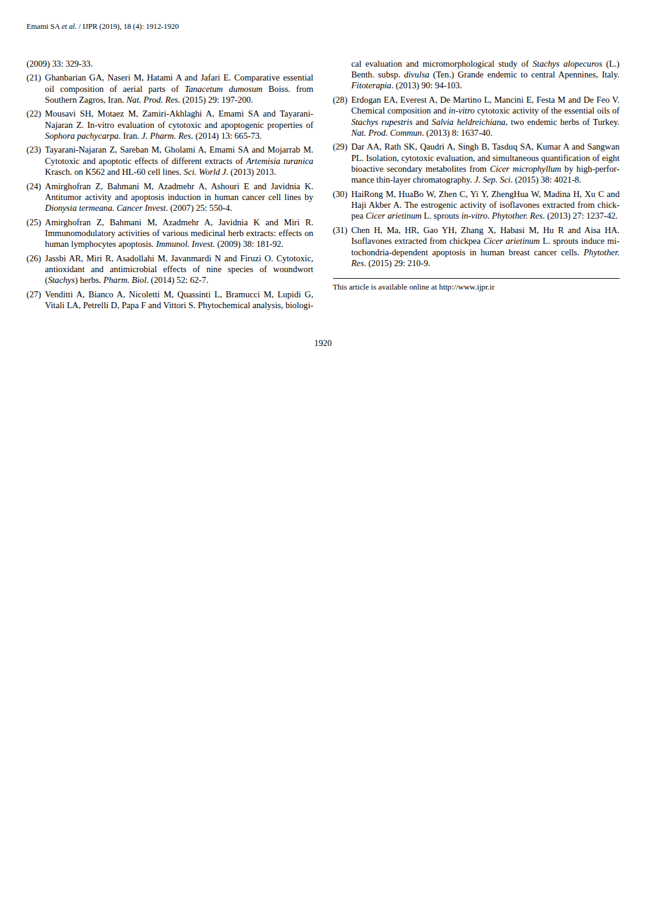Emami SA et al. / IJPR (2019), 18 (4): 1912-1920
(2009) 33: 329-33.
(21) Ghanbarian GA, Naseri M, Hatami A and Jafari E. Comparative essential oil composition of aerial parts of Tanacetum dumosum Boiss. from Southern Zagros, Iran. Nat. Prod. Res. (2015) 29: 197-200.
(22) Mousavi SH, Motaez M, Zamiri-Akhlaghi A, Emami SA and Tayarani-Najaran Z. In-vitro evaluation of cytotoxic and apoptogenic properties of Sophora pachycarpa. Iran. J. Pharm. Res. (2014) 13: 665-73.
(23) Tayarani-Najaran Z, Sareban M, Gholami A, Emami SA and Mojarrab M. Cytotoxic and apoptotic effects of different extracts of Artemisia turanica Krasch. on K562 and HL-60 cell lines. Sci. World J. (2013) 2013.
(24) Amirghofran Z, Bahmani M, Azadmehr A, Ashouri E and Javidnia K. Antitumor activity and apoptosis induction in human cancer cell lines by Dionysia termeana. Cancer Invest. (2007) 25: 550-4.
(25) Amirghofran Z, Bahmani M, Azadmehr A, Javidnia K and Miri R. Immunomodulatory activities of various medicinal herb extracts: effects on human lymphocytes apoptosis. Immunol. Invest. (2009) 38: 181-92.
(26) Jassbi AR, Miri R, Asadollahi M, Javanmardi N and Firuzi O. Cytotoxic, antioxidant and antimicrobial effects of nine species of woundwort (Stachys) herbs. Pharm. Biol. (2014) 52: 62-7.
(27) Venditti A, Bianco A, Nicoletti M, Quassinti L, Bramucci M, Lupidi G, Vitali LA, Petrelli D, Papa F and Vittori S. Phytochemical analysis, biological evaluation and micromorphological study of Stachys alopecuros (L.) Benth. subsp. divulsa (Ten.) Grande endemic to central Apennines, Italy. Fitoterapia. (2013) 90: 94-103.
(28) Erdogan EA, Everest A, De Martino L, Mancini E, Festa M and De Feo V. Chemical composition and in-vitro cytotoxic activity of the essential oils of Stachys rupestris and Salvia heldreichiana, two endemic herbs of Turkey. Nat. Prod. Commun. (2013) 8: 1637-40.
(29) Dar AA, Rath SK, Qaudri A, Singh B, Tasduq SA, Kumar A and Sangwan PL. Isolation, cytotoxic evaluation, and simultaneous quantification of eight bioactive secondary metabolites from Cicer microphyllum by high-performance thin-layer chromatography. J. Sep. Sci. (2015) 38: 4021-8.
(30) HaiRong M, HuaBo W, Zhen C, Yi Y, ZhengHua W, Madina H, Xu C and Haji Akber A. The estrogenic activity of isoflavones extracted from chickpea Cicer arietinum L. sprouts in-vitro. Phytother. Res. (2013) 27: 1237-42.
(31) Chen H, Ma, HR, Gao YH, Zhang X, Habasi M, Hu R and Aisa HA. Isoflavones extracted from chickpea Cicer arietinum L. sprouts induce mitochondria-dependent apoptosis in human breast cancer cells. Phytother. Res. (2015) 29: 210-9.
This article is available online at http://www.ijpr.ir
1920